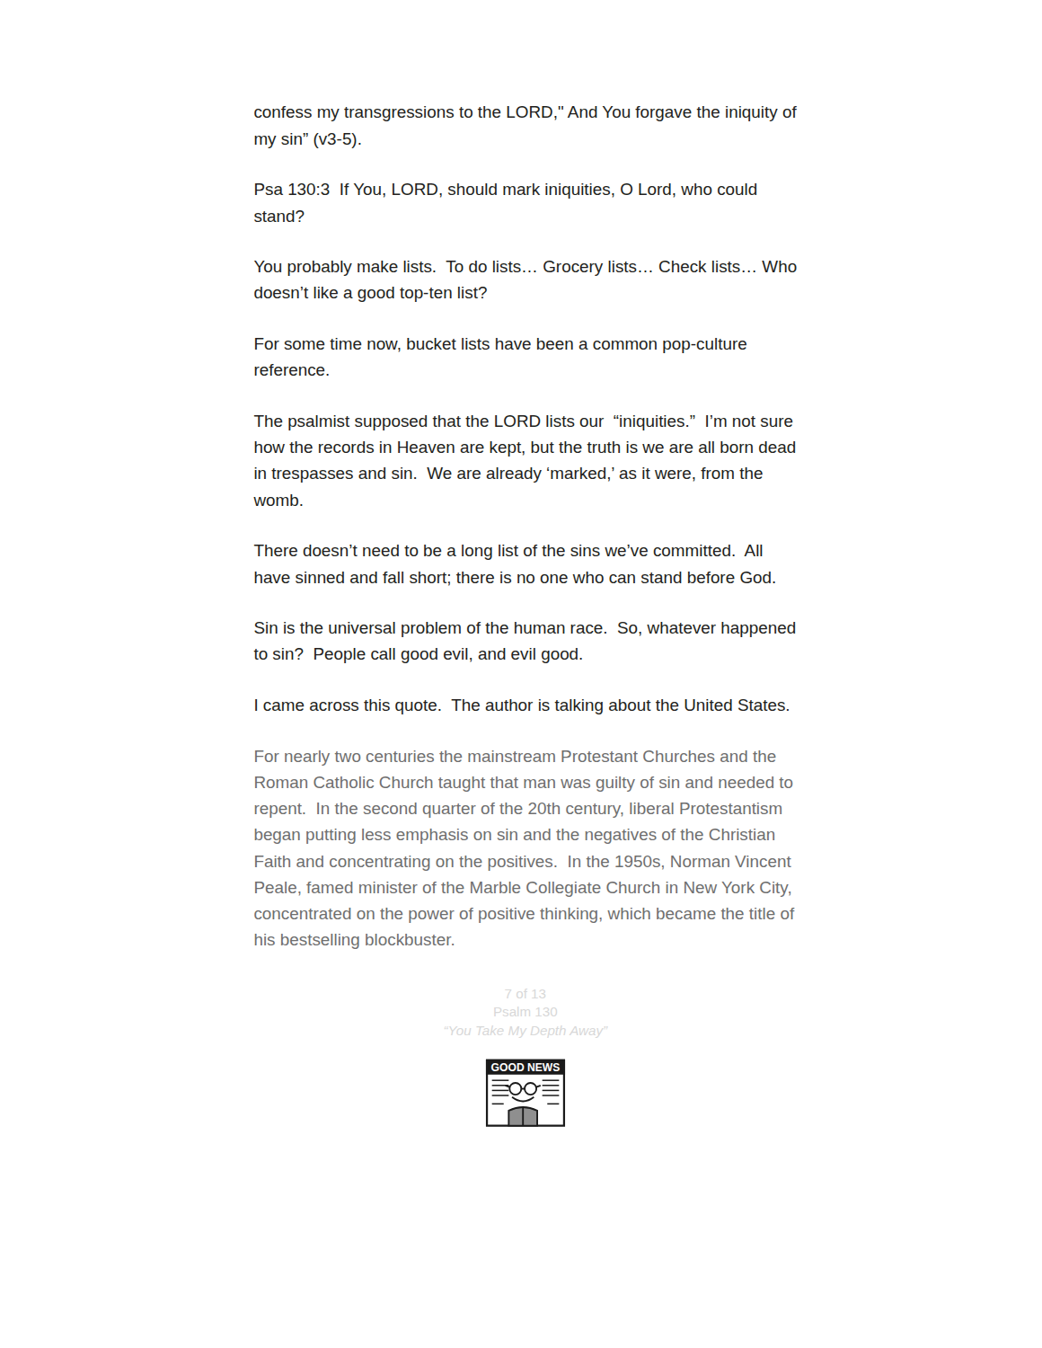confess my transgressions to the LORD," And You forgave the iniquity of my sin” (v3-5).
Psa 130:3 If You, LORD, should mark iniquities, O Lord, who could stand?
You probably make lists. To do lists… Grocery lists… Check lists… Who doesn’t like a good top-ten list?
For some time now, bucket lists have been a common pop-culture reference.
The psalmist supposed that the LORD lists our “iniquities.” I’m not sure how the records in Heaven are kept, but the truth is we are all born dead in trespasses and sin. We are already ‘marked,’ as it were, from the womb.
There doesn’t need to be a long list of the sins we’ve committed. All have sinned and fall short; there is no one who can stand before God.
Sin is the universal problem of the human race. So, whatever happened to sin? People call good evil, and evil good.
I came across this quote. The author is talking about the United States.
For nearly two centuries the mainstream Protestant Churches and the Roman Catholic Church taught that man was guilty of sin and needed to repent. In the second quarter of the 20th century, liberal Protestantism began putting less emphasis on sin and the negatives of the Christian Faith and concentrating on the positives. In the 1950s, Norman Vincent Peale, famed minister of the Marble Collegiate Church in New York City, concentrated on the power of positive thinking, which became the title of his bestselling blockbuster.
7 of 13
Psalm 130
“You Take My Depth Away”
GOOD NEWS